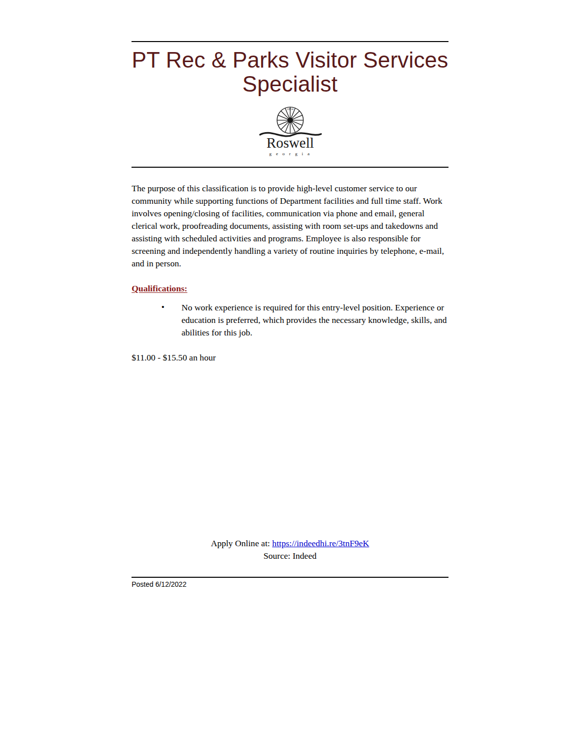PT Rec & Parks Visitor Services Specialist
1854 Roswell g e o r g i a
The purpose of this classification is to provide high-level customer service to our community while supporting functions of Department facilities and full time staff. Work involves opening/closing of facilities, communication via phone and email, general clerical work, proofreading documents, assisting with room set-ups and takedowns and assisting with scheduled activities and programs. Employee is also responsible for screening and independently handling a variety of routine inquiries by telephone, e-mail, and in person.
Qualifications:
No work experience is required for this entry-level position. Experience or education is preferred, which provides the necessary knowledge, skills, and abilities for this job.
$11.00 - $15.50 an hour
Apply Online at: https://indeedhi.re/3tnF9eK
Source: Indeed
Posted 6/12/2022